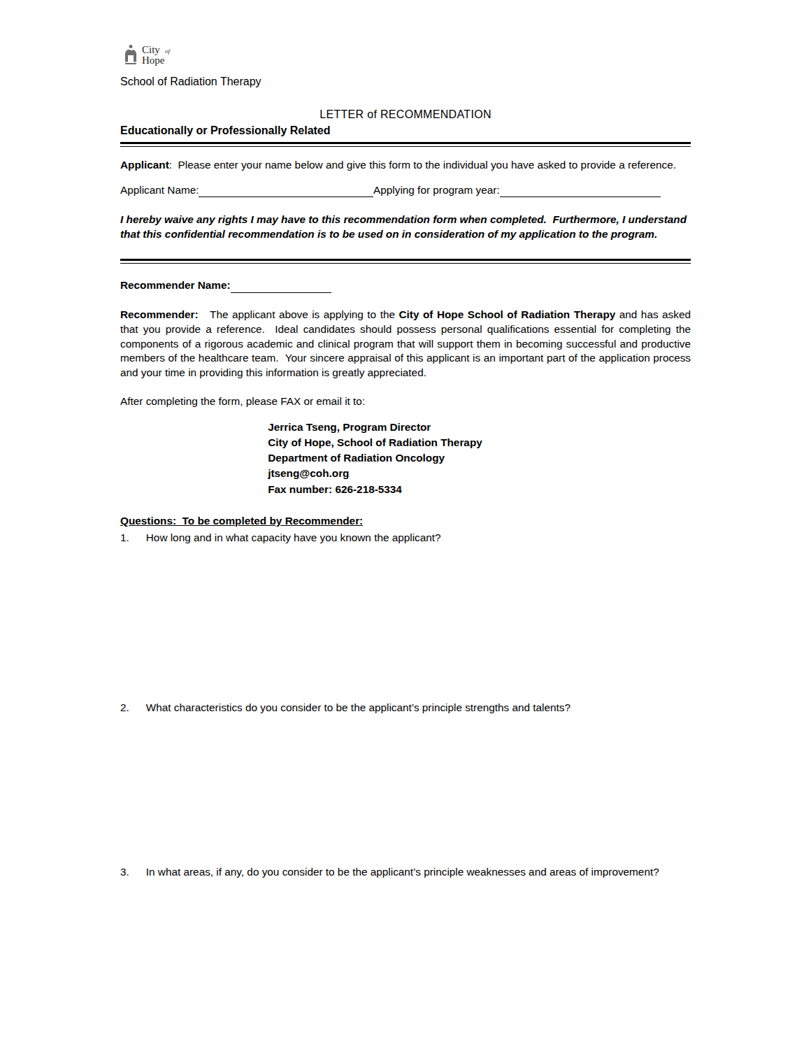City of Hope
School of Radiation Therapy
LETTER of RECOMMENDATION
Educationally or Professionally Related
Applicant: Please enter your name below and give this form to the individual you have asked to provide a reference.
Applicant Name: Applying for program year:
I hereby waive any rights I may have to this recommendation form when completed. Furthermore, I understand that this confidential recommendation is to be used on in consideration of my application to the program.
Recommender Name:
Recommender: The applicant above is applying to the City of Hope School of Radiation Therapy and has asked that you provide a reference. Ideal candidates should possess personal qualifications essential for completing the components of a rigorous academic and clinical program that will support them in becoming successful and productive members of the healthcare team. Your sincere appraisal of this applicant is an important part of the application process and your time in providing this information is greatly appreciated.
After completing the form, please FAX or email it to:
Jerrica Tseng, Program Director
City of Hope, School of Radiation Therapy
Department of Radiation Oncology
jtseng@coh.org
Fax number: 626-218-5334
Questions: To be completed by Recommender:
How long and in what capacity have you known the applicant?
What characteristics do you consider to be the applicant’s principle strengths and talents?
In what areas, if any, do you consider to be the applicant’s principle weaknesses and areas of improvement?